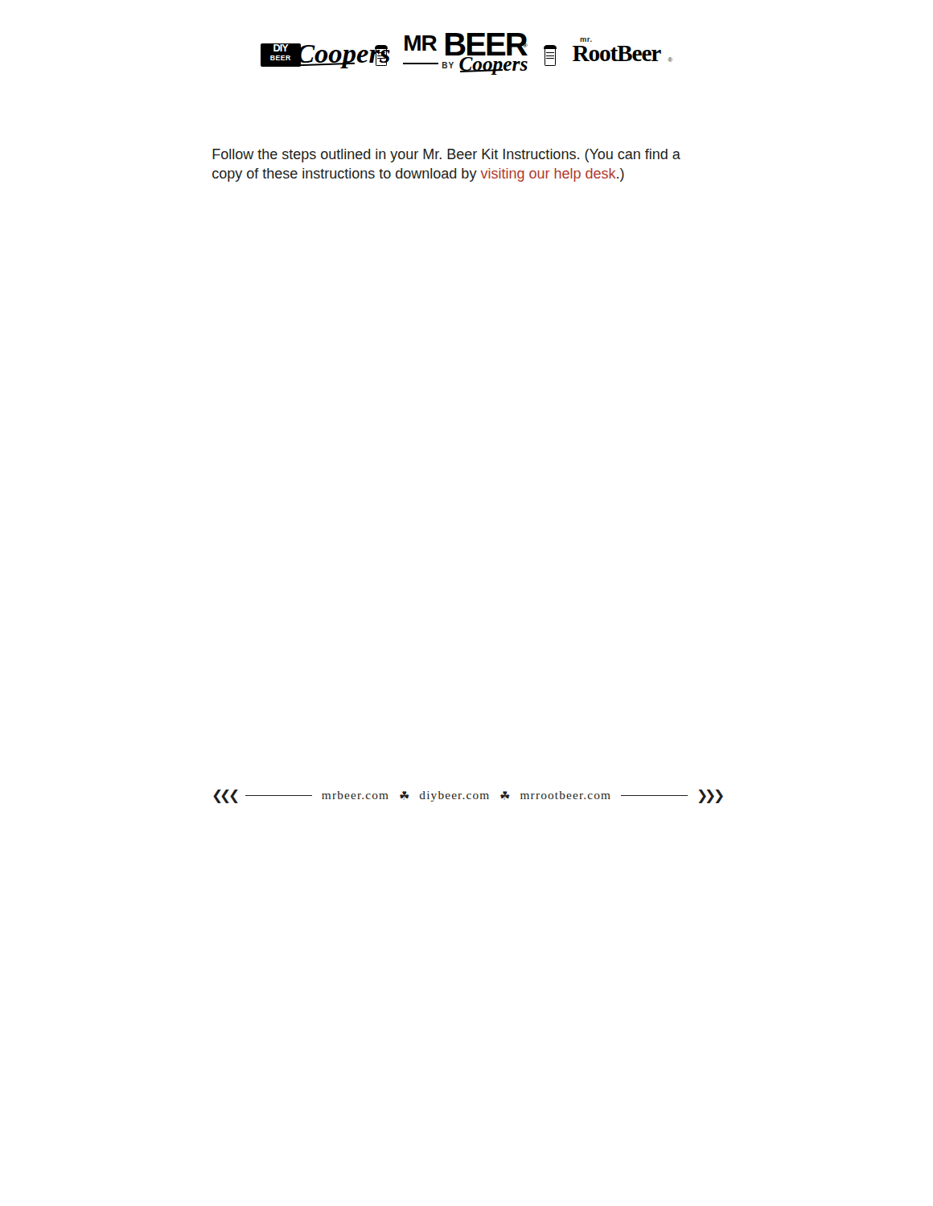DIY BEER
Coopers
MR
BEER®
BY
Coopers
mr.
RootBeer
®
Follow the steps outlined in your Mr. Beer Kit Instructions. (You can find a copy of these instructions to download by visiting our help desk.)
❮❮❮ mrbeer.com ☘ diybeer.com ☘ mrrootbeer.com ❯❯❯